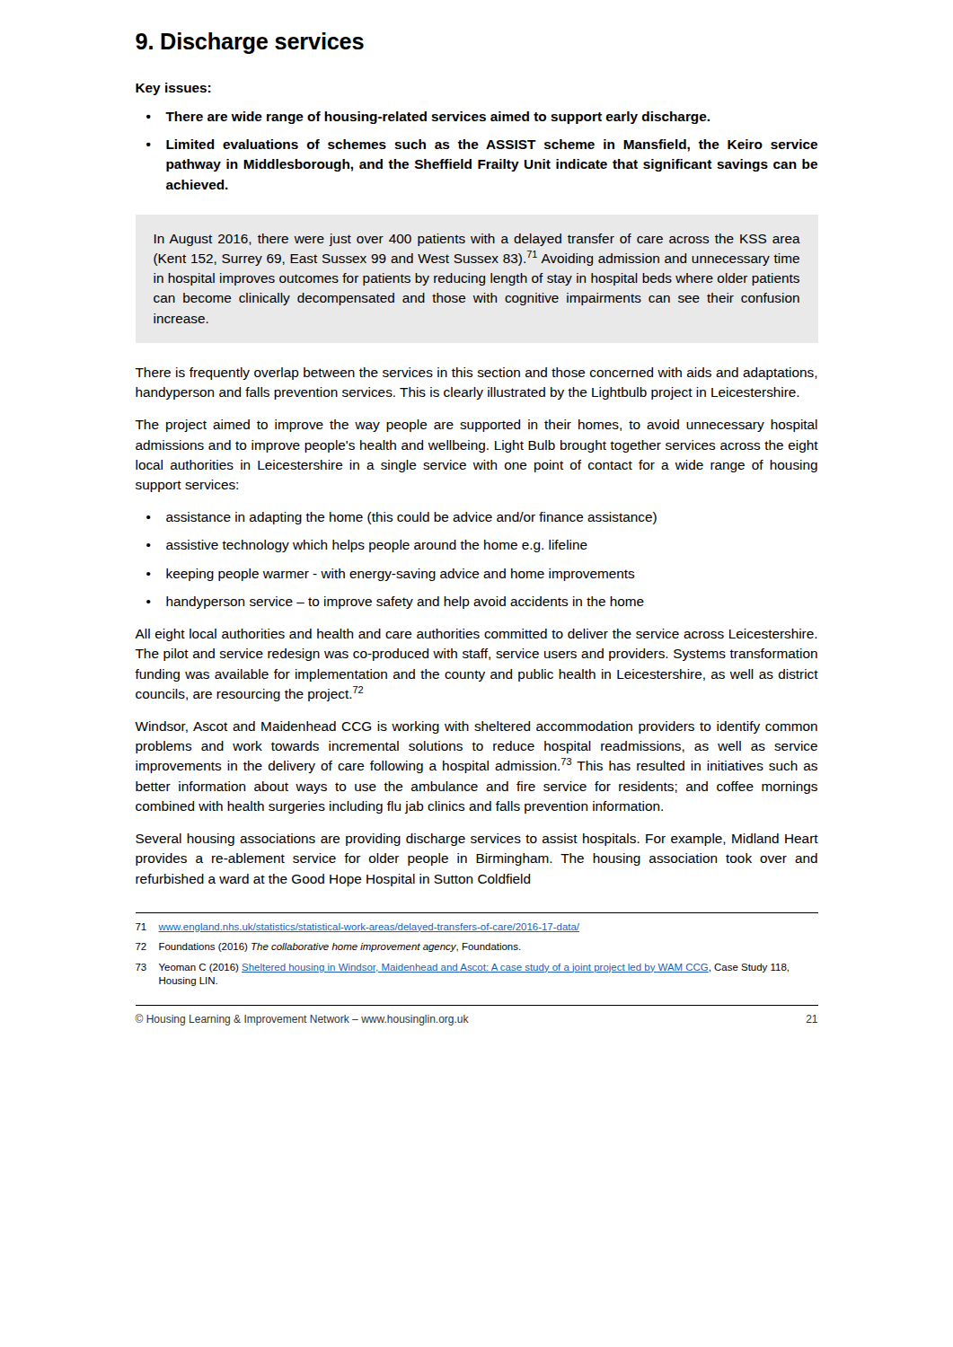9. Discharge services
Key issues:
There are wide range of housing-related services aimed to support early discharge.
Limited evaluations of schemes such as the ASSIST scheme in Mansfield, the Keiro service pathway in Middlesborough, and the Sheffield Frailty Unit indicate that significant savings can be achieved.
In August 2016, there were just over 400 patients with a delayed transfer of care across the KSS area (Kent 152, Surrey 69, East Sussex 99 and West Sussex 83).71 Avoiding admission and unnecessary time in hospital improves outcomes for patients by reducing length of stay in hospital beds where older patients can become clinically decompensated and those with cognitive impairments can see their confusion increase.
There is frequently overlap between the services in this section and those concerned with aids and adaptations, handyperson and falls prevention services. This is clearly illustrated by the Lightbulb project in Leicestershire.
The project aimed to improve the way people are supported in their homes, to avoid unnecessary hospital admissions and to improve people's health and wellbeing. Light Bulb brought together services across the eight local authorities in Leicestershire in a single service with one point of contact for a wide range of housing support services:
assistance in adapting the home (this could be advice and/or finance assistance)
assistive technology which helps people around the home e.g. lifeline
keeping people warmer - with energy-saving advice and home improvements
handyperson service – to improve safety and help avoid accidents in the home
All eight local authorities and health and care authorities committed to deliver the service across Leicestershire. The pilot and service redesign was co-produced with staff, service users and providers. Systems transformation funding was available for implementation and the county and public health in Leicestershire, as well as district councils, are resourcing the project.72
Windsor, Ascot and Maidenhead CCG is working with sheltered accommodation providers to identify common problems and work towards incremental solutions to reduce hospital readmissions, as well as service improvements in the delivery of care following a hospital admission.73 This has resulted in initiatives such as better information about ways to use the ambulance and fire service for residents; and coffee mornings combined with health surgeries including flu jab clinics and falls prevention information.
Several housing associations are providing discharge services to assist hospitals. For example, Midland Heart provides a re-ablement service for older people in Birmingham. The housing association took over and refurbished a ward at the Good Hope Hospital in Sutton Coldfield
71 www.england.nhs.uk/statistics/statistical-work-areas/delayed-transfers-of-care/2016-17-data/
72 Foundations (2016) The collaborative home improvement agency, Foundations.
73 Yeoman C (2016) Sheltered housing in Windsor, Maidenhead and Ascot: A case study of a joint project led by WAM CCG, Case Study 118, Housing LIN.
© Housing Learning & Improvement Network – www.housinglin.org.uk 21